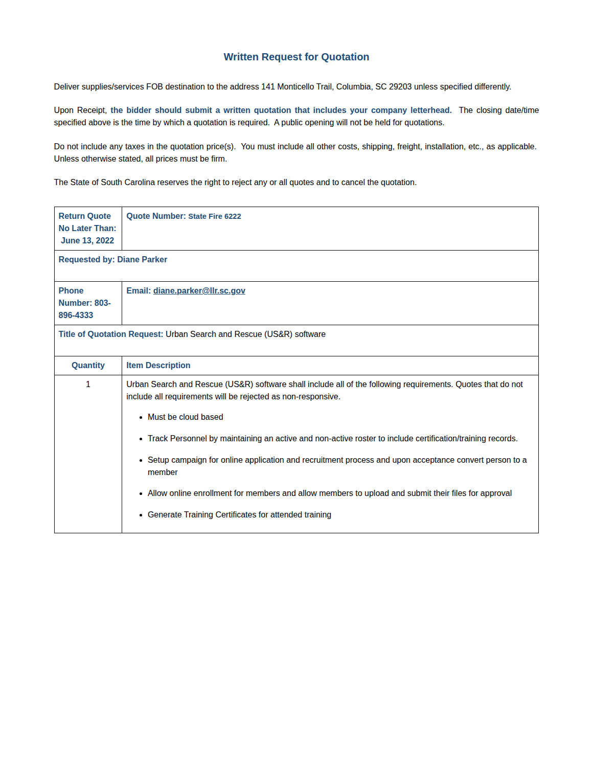Written Request for Quotation
Deliver supplies/services FOB destination to the address 141 Monticello Trail, Columbia, SC 29203 unless specified differently.
Upon Receipt, the bidder should submit a written quotation that includes your company letterhead. The closing date/time specified above is the time by which a quotation is required. A public opening will not be held for quotations.
Do not include any taxes in the quotation price(s). You must include all other costs, shipping, freight, installation, etc., as applicable. Unless otherwise stated, all prices must be firm.
The State of South Carolina reserves the right to reject any or all quotes and to cancel the quotation.
| Return Quote No Later Than: June 13, 2022 | Quote Number: State Fire 6222 |
| Requested by: Diane Parker |
| Phone Number: 803-896-4333 | Email: diane.parker@llr.sc.gov |
| Title of Quotation Request: Urban Search and Rescue (US&R) software |
| Quantity | Item Description |
| 1 | Urban Search and Rescue (US&R) software shall include all of the following requirements. Quotes that do not include all requirements will be rejected as non-responsive. Must be cloud based Track Personnel by maintaining an active and non-active roster to include certification/training records. Setup campaign for online application and recruitment process and upon acceptance convert person to a member Allow online enrollment for members and allow members to upload and submit their files for approval Generate Training Certificates for attended training |